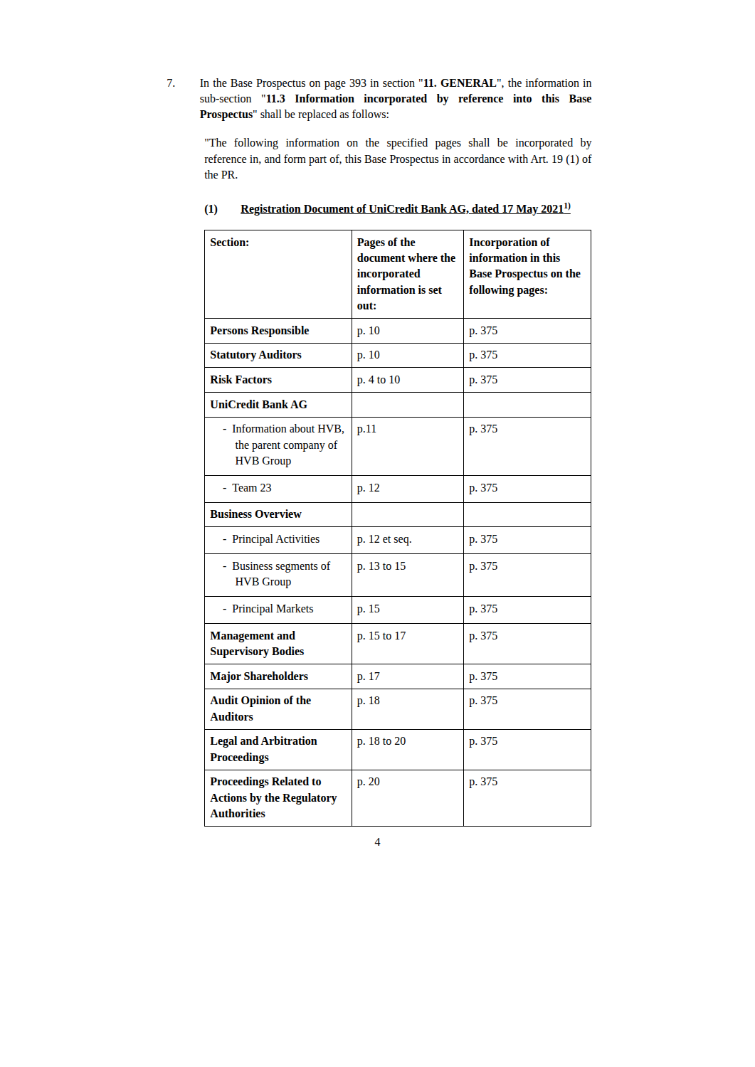7.
In the Base Prospectus on page 393 in section "11. GENERAL", the information in sub-section "11.3 Information incorporated by reference into this Base Prospectus" shall be replaced as follows:
"The following information on the specified pages shall be incorporated by reference in, and form part of, this Base Prospectus in accordance with Art. 19 (1) of the PR.
(1)
Registration Document of UniCredit Bank AG, dated 17 May 20211)
| Section: | Pages of the document where the incorporated information is set out: | Incorporation of information in this Base Prospectus on the following pages: |
| --- | --- | --- |
| Persons Responsible | p. 10 | p. 375 |
| Statutory Auditors | p. 10 | p. 375 |
| Risk Factors | p. 4 to 10 | p. 375 |
| UniCredit Bank AG | | |
| - Information about HVB, the parent company of HVB Group | p.11 | p. 375 |
| - Team 23 | p. 12 | p. 375 |
| Business Overview | | |
| - Principal Activities | p. 12 et seq. | p. 375 |
| - Business segments of HVB Group | p. 13 to 15 | p. 375 |
| - Principal Markets | p. 15 | p. 375 |
| Management and Supervisory Bodies | p. 15 to 17 | p. 375 |
| Major Shareholders | p. 17 | p. 375 |
| Audit Opinion of the Auditors | p. 18 | p. 375 |
| Legal and Arbitration Proceedings | p. 18 to 20 | p. 375 |
| Proceedings Related to Actions by the Regulatory Authorities | p. 20 | p. 375 |
4